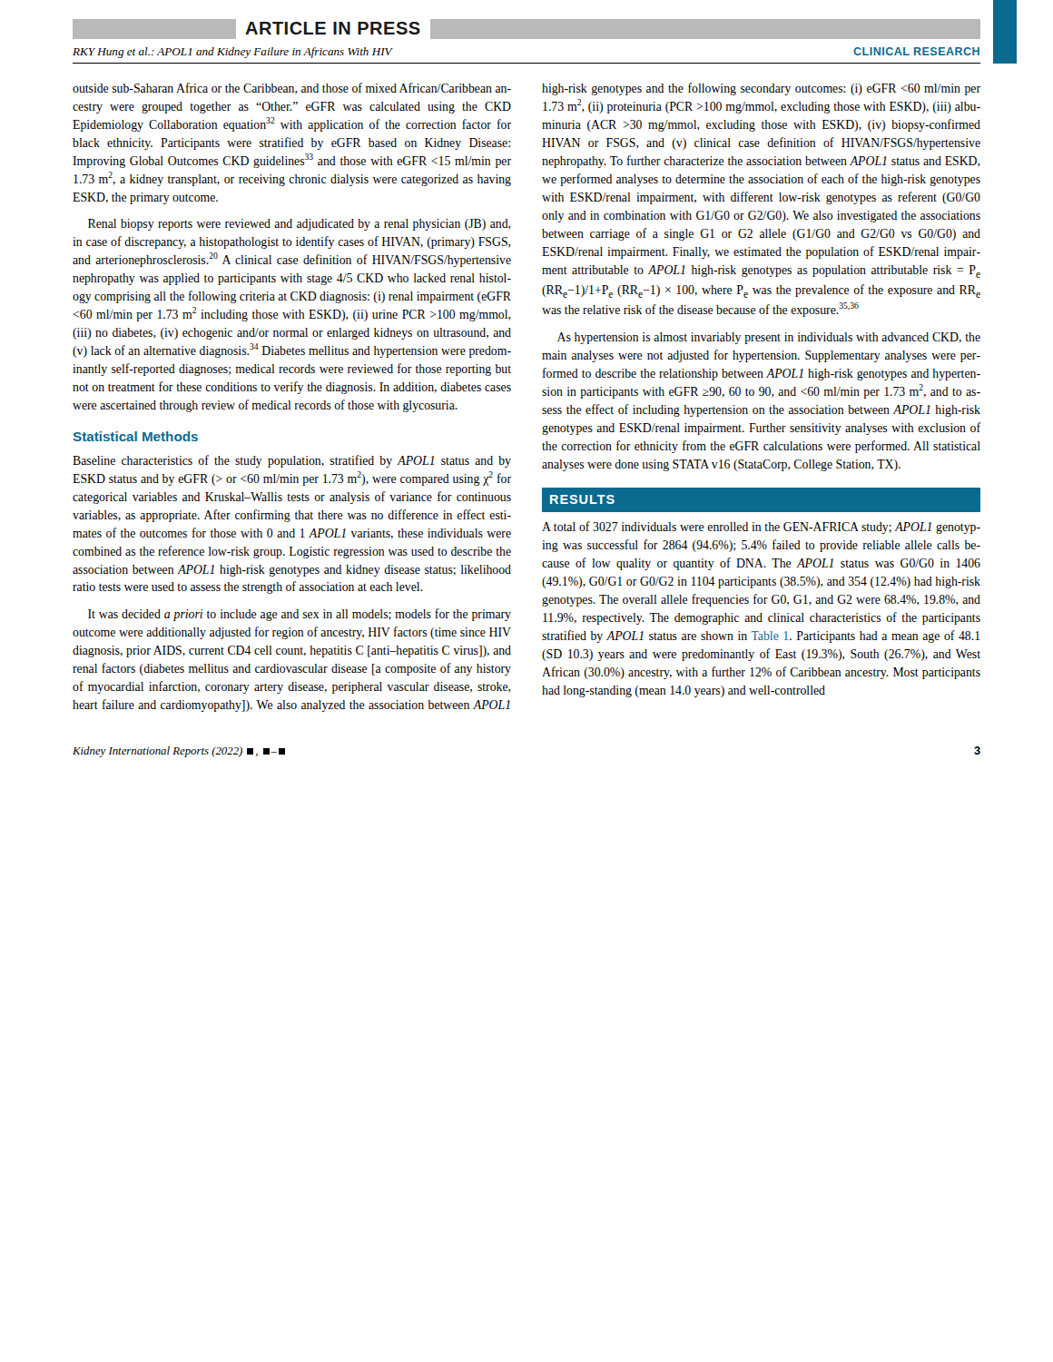ARTICLE IN PRESS
RKY Hung et al.: APOL1 and Kidney Failure in Africans With HIV
CLINICAL RESEARCH
outside sub-Saharan Africa or the Caribbean, and those of mixed African/Caribbean ancestry were grouped together as “Other.” eGFR was calculated using the CKD Epidemiology Collaboration equation32 with application of the correction factor for black ethnicity. Participants were stratified by eGFR based on Kidney Disease: Improving Global Outcomes CKD guidelines33 and those with eGFR <15 ml/min per 1.73 m2, a kidney transplant, or receiving chronic dialysis were categorized as having ESKD, the primary outcome.
Renal biopsy reports were reviewed and adjudicated by a renal physician (JB) and, in case of discrepancy, a histopathologist to identify cases of HIVAN, (primary) FSGS, and arterionephrosclerosis.20 A clinical case definition of HIVAN/FSGS/hypertensive nephropathy was applied to participants with stage 4/5 CKD who lacked renal histology comprising all the following criteria at CKD diagnosis: (i) renal impairment (eGFR <60 ml/min per 1.73 m2 including those with ESKD), (ii) urine PCR >100 mg/mmol, (iii) no diabetes, (iv) echogenic and/or normal or enlarged kidneys on ultrasound, and (v) lack of an alternative diagnosis.34 Diabetes mellitus and hypertension were predominantly self-reported diagnoses; medical records were reviewed for those reporting but not on treatment for these conditions to verify the diagnosis. In addition, diabetes cases were ascertained through review of medical records of those with glycosuria.
Statistical Methods
Baseline characteristics of the study population, stratified by APOL1 status and by ESKD status and by eGFR (> or <60 ml/min per 1.73 m2), were compared using χ2 for categorical variables and Kruskal–Wallis tests or analysis of variance for continuous variables, as appropriate. After confirming that there was no difference in effect estimates of the outcomes for those with 0 and 1 APOL1 variants, these individuals were combined as the reference low-risk group. Logistic regression was used to describe the association between APOL1 high-risk genotypes and kidney disease status; likelihood ratio tests were used to assess the strength of association at each level.
It was decided a priori to include age and sex in all models; models for the primary outcome were additionally adjusted for region of ancestry, HIV factors (time since HIV diagnosis, prior AIDS, current CD4 cell count, hepatitis C [anti–hepatitis C virus]), and renal factors (diabetes mellitus and cardiovascular disease [a composite of any history of myocardial infarction, coronary artery disease, peripheral vascular disease, stroke, heart failure and cardiomyopathy]). We also analyzed the association between APOL1 high-risk genotypes and the following secondary outcomes: (i) eGFR <60 ml/min per 1.73 m2, (ii) proteinuria (PCR >100 mg/mmol, excluding those with ESKD), (iii) albuminuria (ACR >30 mg/mmol, excluding those with ESKD), (iv) biopsy-confirmed HIVAN or FSGS, and (v) clinical case definition of HIVAN/FSGS/hypertensive nephropathy. To further characterize the association between APOL1 status and ESKD, we performed analyses to determine the association of each of the high-risk genotypes with ESKD/renal impairment, with different low-risk genotypes as referent (G0/G0 only and in combination with G1/G0 or G2/G0). We also investigated the associations between carriage of a single G1 or G2 allele (G1/G0 and G2/G0 vs G0/G0) and ESKD/renal impairment. Finally, we estimated the population of ESKD/renal impairment attributable to APOL1 high-risk genotypes as population attributable risk = Pe (RRe−1)/1+Pe (RRe−1) × 100, where Pe was the prevalence of the exposure and RRe was the relative risk of the disease because of the exposure.35,36
As hypertension is almost invariably present in individuals with advanced CKD, the main analyses were not adjusted for hypertension. Supplementary analyses were performed to describe the relationship between APOL1 high-risk genotypes and hypertension in participants with eGFR ≥90, 60 to 90, and <60 ml/min per 1.73 m2, and to assess the effect of including hypertension on the association between APOL1 high-risk genotypes and ESKD/renal impairment. Further sensitivity analyses with exclusion of the correction for ethnicity from the eGFR calculations were performed. All statistical analyses were done using STATA v16 (StataCorp, College Station, TX).
RESULTS
A total of 3027 individuals were enrolled in the GEN-AFRICA study; APOL1 genotyping was successful for 2864 (94.6%); 5.4% failed to provide reliable allele calls because of low quality or quantity of DNA. The APOL1 status was G0/G0 in 1406 (49.1%), G0/G1 or G0/G2 in 1104 participants (38.5%), and 354 (12.4%) had high-risk genotypes. The overall allele frequencies for G0, G1, and G2 were 68.4%, 19.8%, and 11.9%, respectively. The demographic and clinical characteristics of the participants stratified by APOL1 status are shown in Table 1. Participants had a mean age of 48.1 (SD 10.3) years and were predominantly of East (19.3%), South (26.7%), and West African (30.0%) ancestry, with a further 12% of Caribbean ancestry. Most participants had long-standing (mean 14.0 years) and well-controlled
Kidney International Reports (2022) , –
3